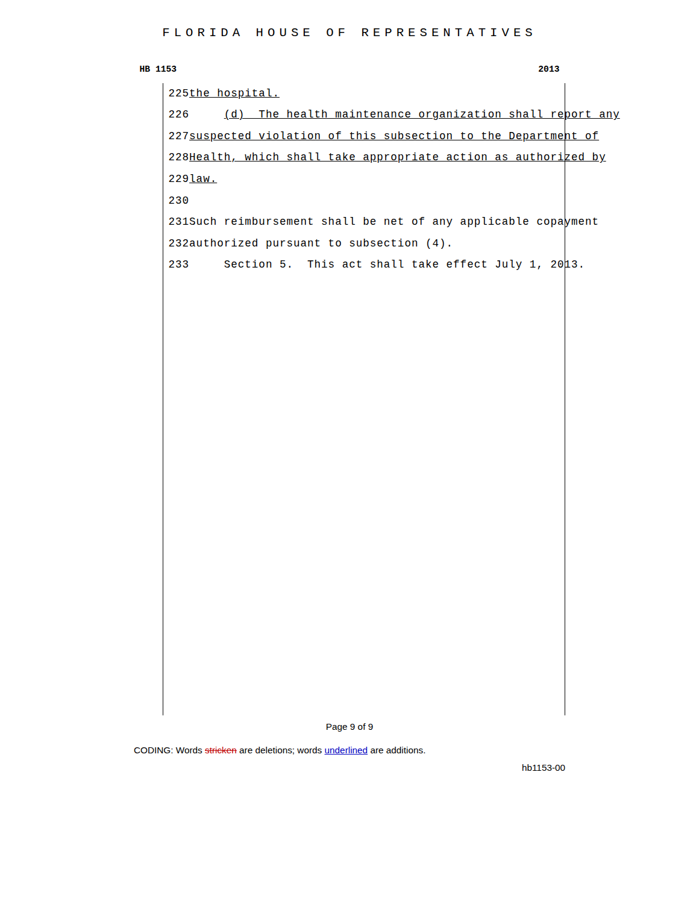FLORIDA HOUSE OF REPRESENTATIVES
HB 1153 2013
| 225 | the hospital. |
| 226 | (d) The health maintenance organization shall report any |
| 227 | suspected violation of this subsection to the Department of |
| 228 | Health, which shall take appropriate action as authorized by |
| 229 | law. |
| 230 | |
| 231 | Such reimbursement shall be net of any applicable copayment |
| 232 | authorized pursuant to subsection (4). |
| 233 | Section 5. This act shall take effect July 1, 2013. |
Page 9 of 9
CODING: Words stricken are deletions; words underlined are additions.
hb1153-00